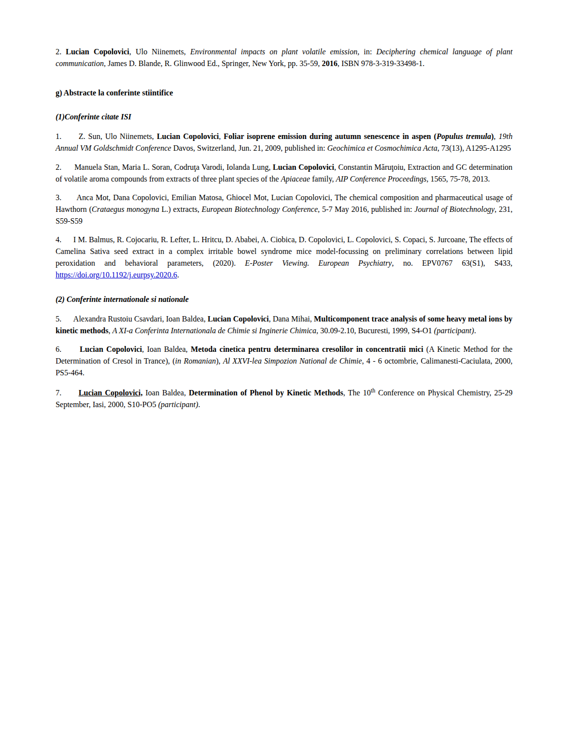2. Lucian Copolovici, Ulo Niinemets, Environmental impacts on plant volatile emission, in: Deciphering chemical language of plant communication, James D. Blande, R. Glinwood Ed., Springer, New York, pp. 35-59, 2016, ISBN 978-3-319-33498-1.
g) Abstracte la conferinte stiintifice
(1)Conferinte citate ISI
1. Z. Sun, Ulo Niinemets, Lucian Copolovici, Foliar isoprene emission during autumn senescence in aspen (Populus tremula), 19th Annual VM Goldschmidt Conference Davos, Switzerland, Jun. 21, 2009, published in: Geochimica et Cosmochimica Acta, 73(13), A1295-A1295
2. Manuela Stan, Maria L. Soran, Codruţa Varodi, Iolanda Lung, Lucian Copolovici, Constantin Măruţoiu, Extraction and GC determination of volatile aroma compounds from extracts of three plant species of the Apiaceae family, AIP Conference Proceedings, 1565, 75-78, 2013.
3. Anca Mot, Dana Copolovici, Emilian Matosa, Ghiocel Mot, Lucian Copolovici, The chemical composition and pharmaceutical usage of Hawthorn (Crataegus monogyna L.) extracts, European Biotechnology Conference, 5-7 May 2016, published in: Journal of Biotechnology, 231, S59-S59
4. I M. Balmus, R. Cojocariu, R. Lefter, L. Hritcu, D. Ababei, A. Ciobica, D. Copolovici, L. Copolovici, S. Copaci, S. Jurcoane, The effects of Camelina Sativa seed extract in a complex irritable bowel syndrome mice model-focussing on preliminary correlations between lipid peroxidation and behavioral parameters, (2020). E-Poster Viewing. European Psychiatry, no. EPV0767 63(S1), S433, https://doi.org/10.1192/j.eurpsy.2020.6.
(2) Conferinte internationale si nationale
5. Alexandra Rustoiu Csavdari, Ioan Baldea, Lucian Copolovici, Dana Mihai, Multicomponent trace analysis of some heavy metal ions by kinetic methods, A XI-a Conferinta Internationala de Chimie si Inginerie Chimica, 30.09-2.10, Bucuresti, 1999, S4-O1 (participant).
6. Lucian Copolovici, Ioan Baldea, Metoda cinetica pentru determinarea cresolilor in concentratii mici (A Kinetic Method for the Determination of Cresol in Trance), (in Romanian), Al XXVI-lea Simpozion National de Chimie, 4 - 6 octombrie, Calimanesti-Caciulata, 2000, PS5-464.
7. Lucian Copolovici, Ioan Baldea, Determination of Phenol by Kinetic Methods, The 10th Conference on Physical Chemistry, 25-29 September, Iasi, 2000, S10-PO5 (participant).